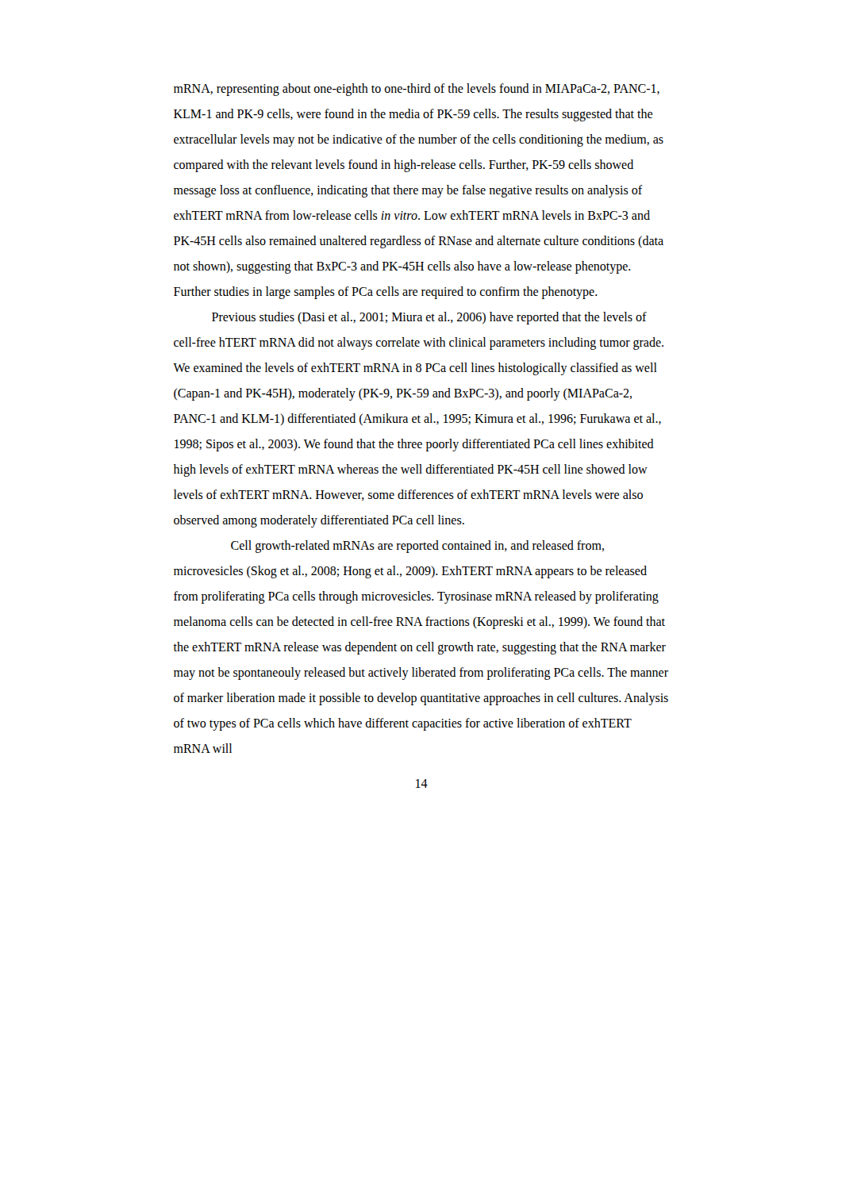mRNA, representing about one-eighth to one-third of the levels found in MIAPaCa-2, PANC-1, KLM-1 and PK-9 cells, were found in the media of PK-59 cells. The results suggested that the extracellular levels may not be indicative of the number of the cells conditioning the medium, as compared with the relevant levels found in high-release cells. Further, PK-59 cells showed message loss at confluence, indicating that there may be false negative results on analysis of exhTERT mRNA from low-release cells in vitro. Low exhTERT mRNA levels in BxPC-3 and PK-45H cells also remained unaltered regardless of RNase and alternate culture conditions (data not shown), suggesting that BxPC-3 and PK-45H cells also have a low-release phenotype. Further studies in large samples of PCa cells are required to confirm the phenotype.
Previous studies (Dasi et al., 2001; Miura et al., 2006) have reported that the levels of cell-free hTERT mRNA did not always correlate with clinical parameters including tumor grade. We examined the levels of exhTERT mRNA in 8 PCa cell lines histologically classified as well (Capan-1 and PK-45H), moderately (PK-9, PK-59 and BxPC-3), and poorly (MIAPaCa-2, PANC-1 and KLM-1) differentiated (Amikura et al., 1995; Kimura et al., 1996; Furukawa et al., 1998; Sipos et al., 2003). We found that the three poorly differentiated PCa cell lines exhibited high levels of exhTERT mRNA whereas the well differentiated PK-45H cell line showed low levels of exhTERT mRNA. However, some differences of exhTERT mRNA levels were also observed among moderately differentiated PCa cell lines.
Cell growth-related mRNAs are reported contained in, and released from, microvesicles (Skog et al., 2008; Hong et al., 2009). ExhTERT mRNA appears to be released from proliferating PCa cells through microvesicles. Tyrosinase mRNA released by proliferating melanoma cells can be detected in cell-free RNA fractions (Kopreski et al., 1999). We found that the exhTERT mRNA release was dependent on cell growth rate, suggesting that the RNA marker may not be spontaneouly released but actively liberated from proliferating PCa cells. The manner of marker liberation made it possible to develop quantitative approaches in cell cultures. Analysis of two types of PCa cells which have different capacities for active liberation of exhTERT mRNA will
14